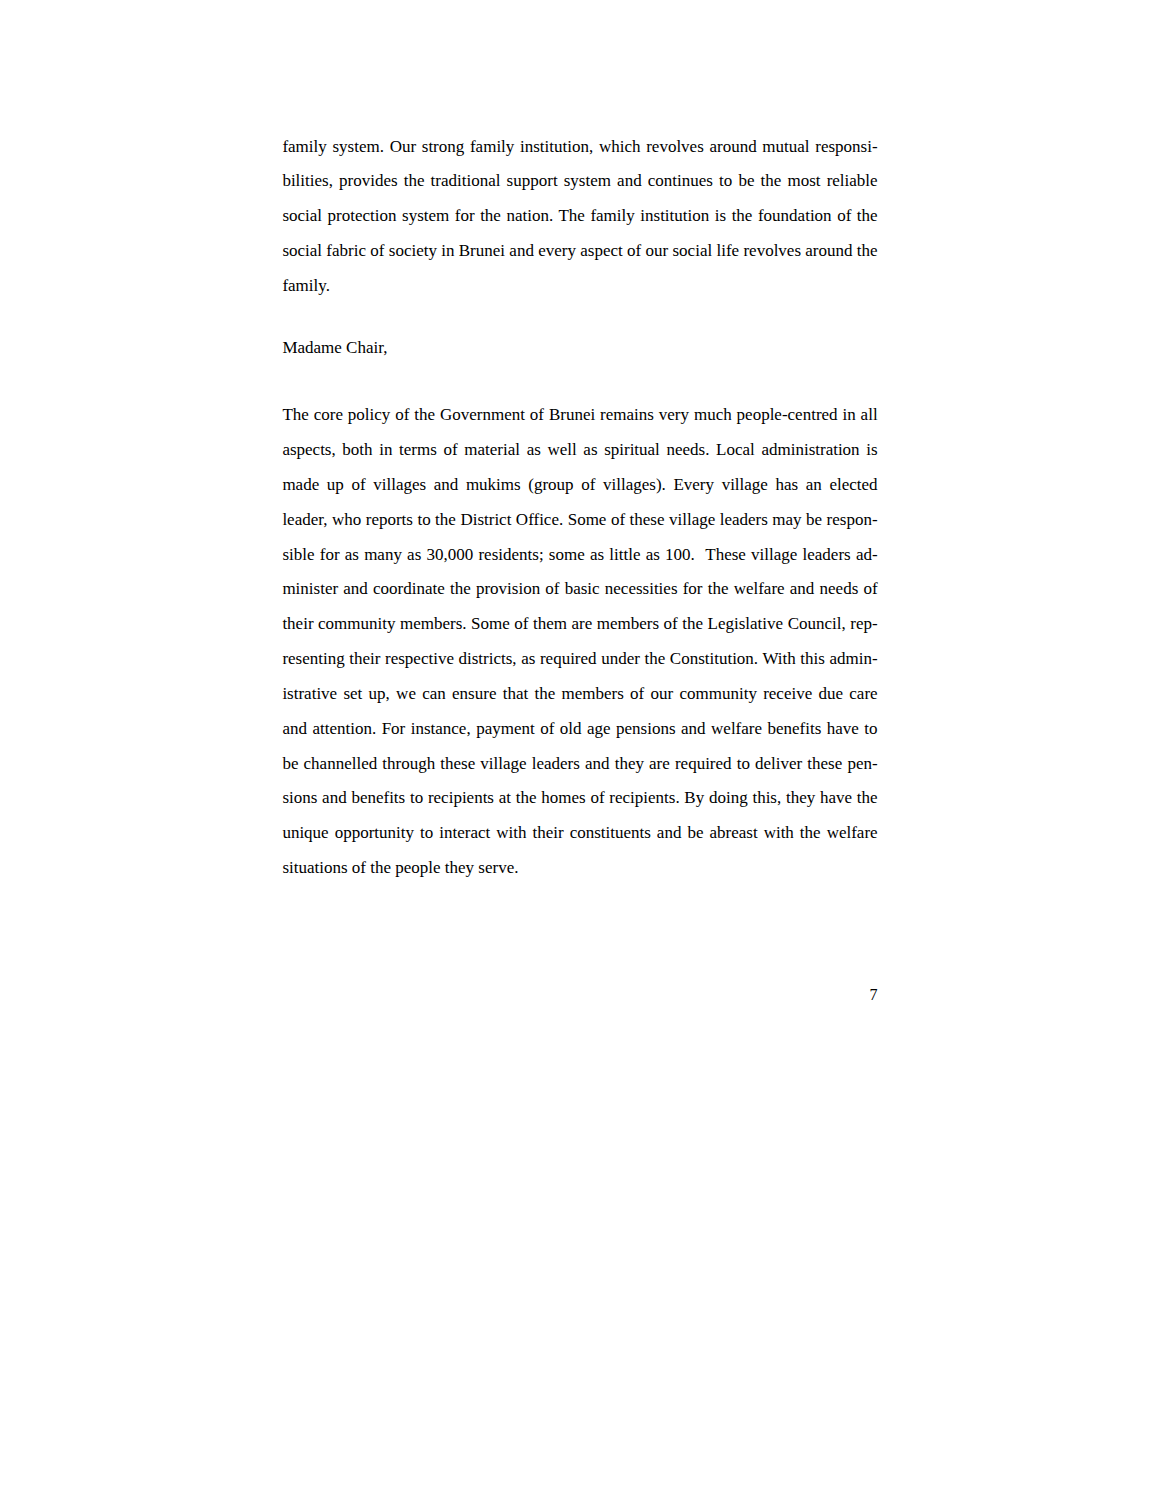family system. Our strong family institution, which revolves around mutual responsibilities, provides the traditional support system and continues to be the most reliable social protection system for the nation. The family institution is the foundation of the social fabric of society in Brunei and every aspect of our social life revolves around the family.
Madame Chair,
The core policy of the Government of Brunei remains very much people-centred in all aspects, both in terms of material as well as spiritual needs. Local administration is made up of villages and mukims (group of villages). Every village has an elected leader, who reports to the District Office. Some of these village leaders may be responsible for as many as 30,000 residents; some as little as 100. These village leaders administer and coordinate the provision of basic necessities for the welfare and needs of their community members. Some of them are members of the Legislative Council, representing their respective districts, as required under the Constitution. With this administrative set up, we can ensure that the members of our community receive due care and attention. For instance, payment of old age pensions and welfare benefits have to be channelled through these village leaders and they are required to deliver these pensions and benefits to recipients at the homes of recipients. By doing this, they have the unique opportunity to interact with their constituents and be abreast with the welfare situations of the people they serve.
7